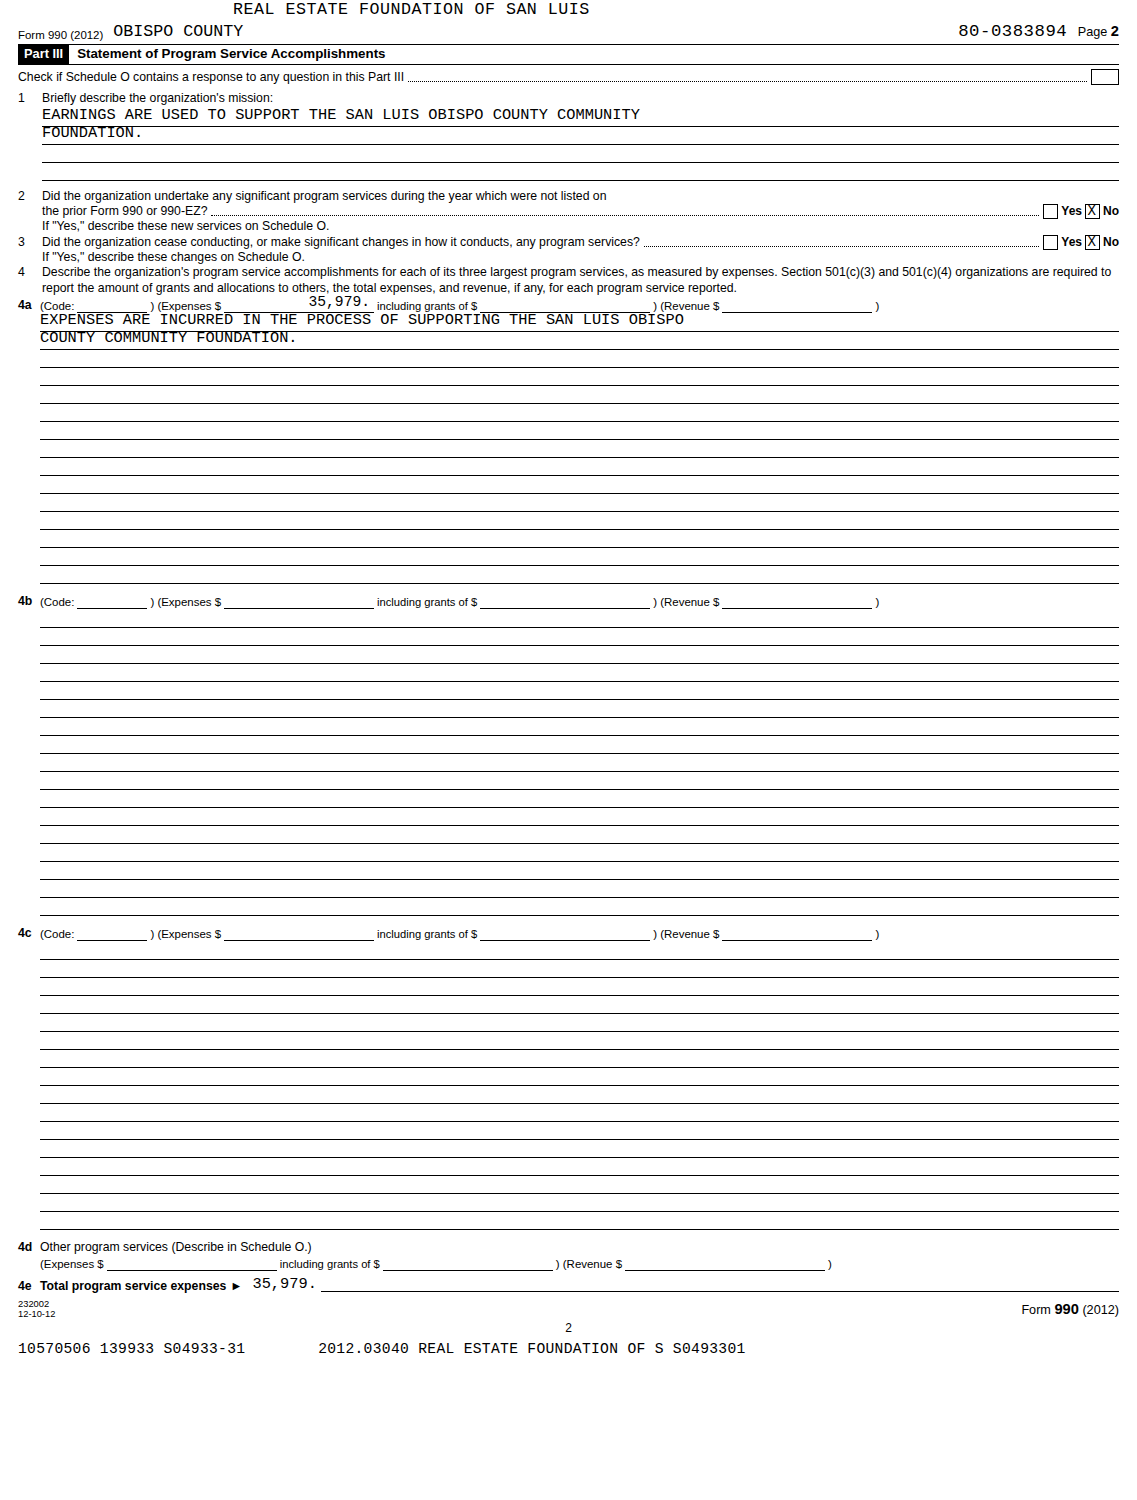REAL ESTATE FOUNDATION OF SAN LUIS
Form 990 (2012) OBISPO COUNTY
80-0383894 Page 2
Part III
Statement of Program Service Accomplishments
Check if Schedule O contains a response to any question in this Part III
1
Briefly describe the organization's mission:
EARNINGS ARE USED TO SUPPORT THE SAN LUIS OBISPO COUNTY COMMUNITY
FOUNDATION.
2
Did the organization undertake any significant program services during the year which were not listed on
the prior Form 990 or 990-EZ? Yes No
If "Yes," describe these new services on Schedule O.
3
Did the organization cease conducting, or make significant changes in how it conducts, any program services? Yes No
If "Yes," describe these changes on Schedule O.
4
Describe the organization's program service accomplishments for each of its three largest program services, as measured by expenses. Section 501(c)(3) and 501(c)(4) organizations are required to report the amount of grants and allocations to others, the total expenses, and revenue, if any, for each program service reported.
4a
(Code: ) (Expenses $ 35,979. including grants of $ ) (Revenue $ )
EXPENSES ARE INCURRED IN THE PROCESS OF SUPPORTING THE SAN LUIS OBISPO
COUNTY COMMUNITY FOUNDATION.
4b
(Code: ) (Expenses $ including grants of $ ) (Revenue $ )
4c
(Code: ) (Expenses $ including grants of $ ) (Revenue $ )
4d
Other program services (Describe in Schedule O.)
(Expenses $ including grants of $ ) (Revenue $ )
4e
Total program service expenses ► 35,979.
232002
12-10-12
Form 990 (2012)
2
10570506 139933 S04933-31 2012.03040 REAL ESTATE FOUNDATION OF S S0493301